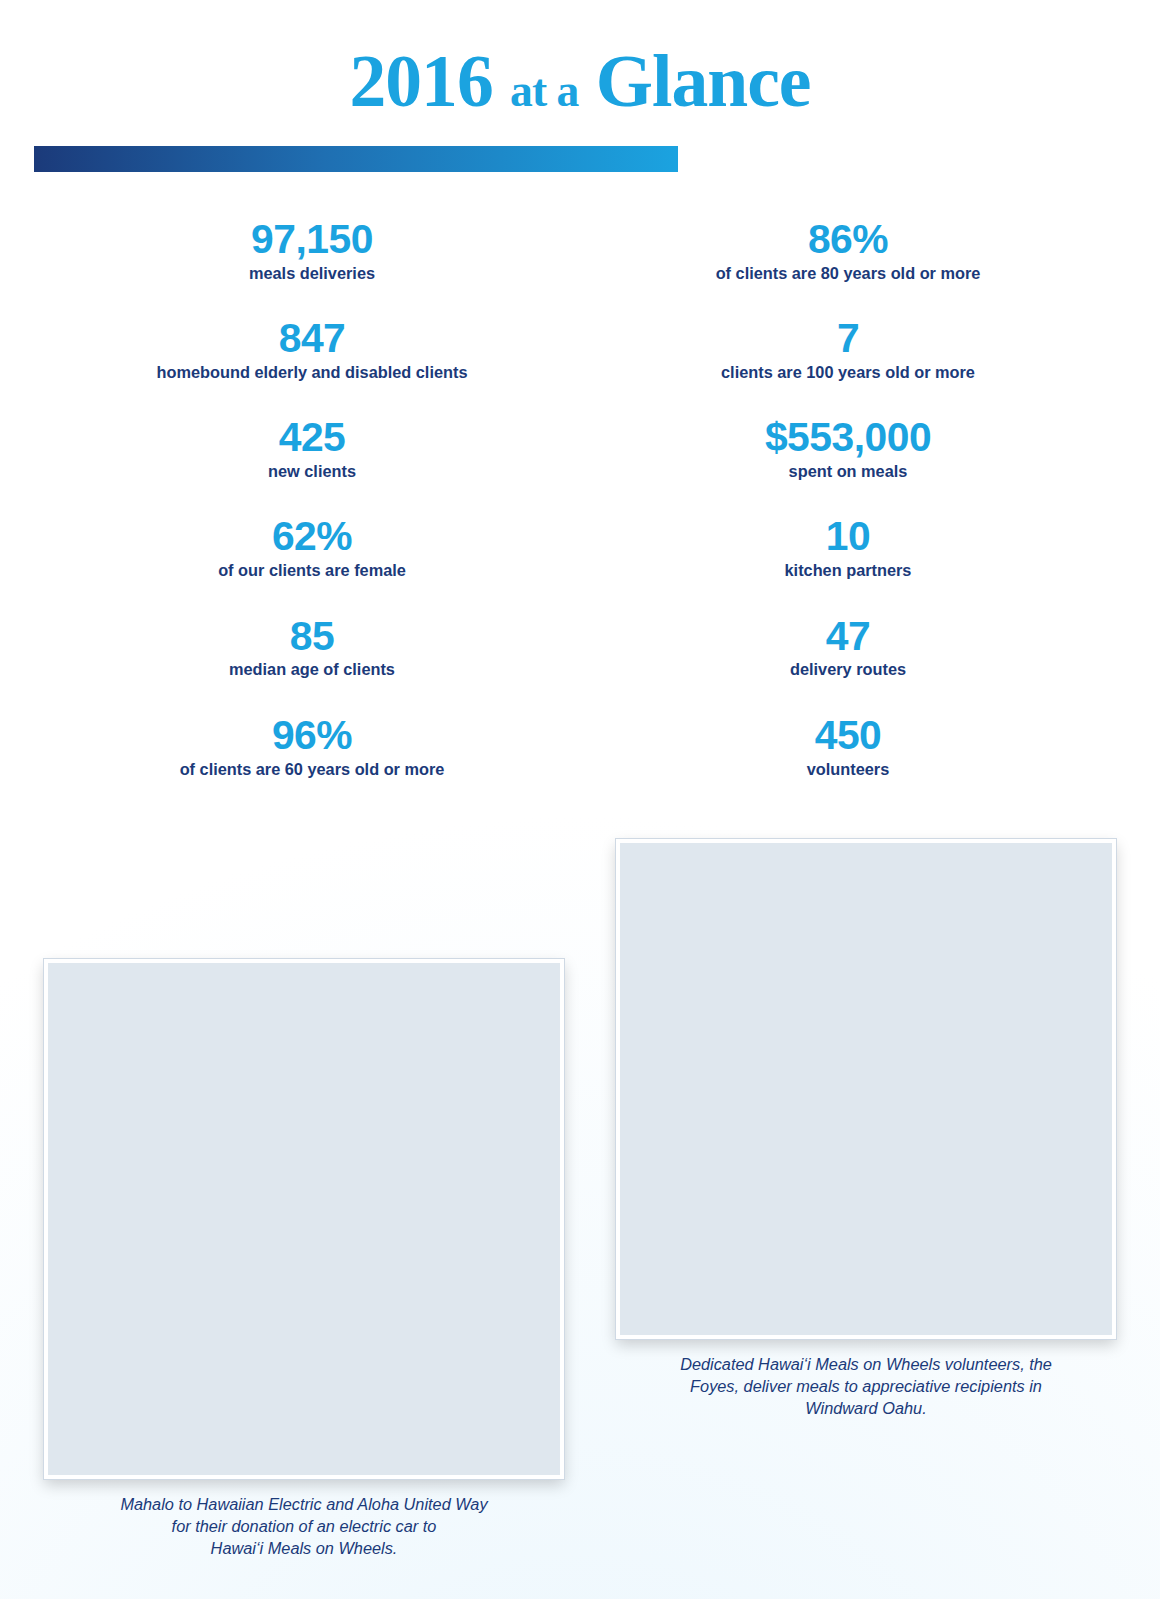2016 at a Glance
97,150 meals deliveries
847 homebound elderly and disabled clients
425 new clients
62% of our clients are female
85 median age of clients
96% of clients are 60 years old or more
86% of clients are 80 years old or more
7 clients are 100 years old or more
$553,000 spent on meals
10 kitchen partners
47 delivery routes
450 volunteers
Mahalo to Hawaiian Electric and Aloha United Way
for their donation of an electric car to
Hawai‘i Meals on Wheels.
Dedicated Hawai‘i Meals on Wheels volunteers, the
Foyes, deliver meals to appreciative recipients in
Windward Oahu.